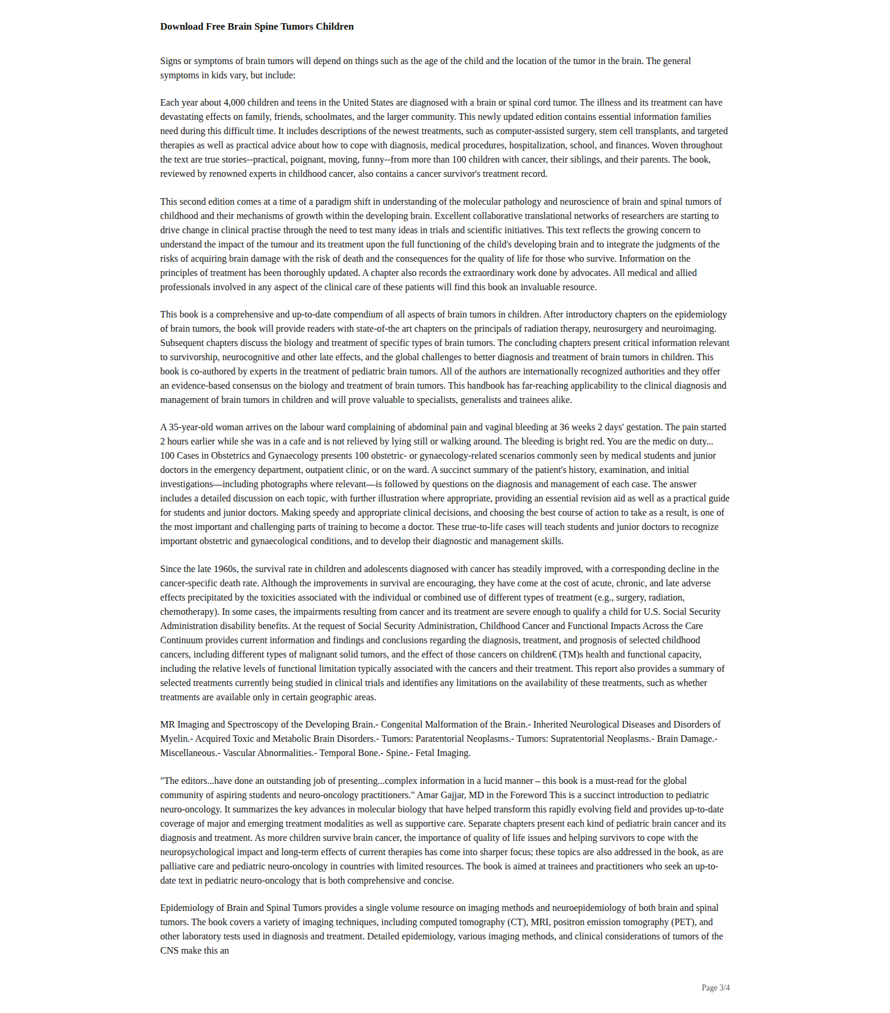Download Free Brain Spine Tumors Children
Signs or symptoms of brain tumors will depend on things such as the age of the child and the location of the tumor in the brain. The general symptoms in kids vary, but include:
Each year about 4,000 children and teens in the United States are diagnosed with a brain or spinal cord tumor. The illness and its treatment can have devastating effects on family, friends, schoolmates, and the larger community. This newly updated edition contains essential information families need during this difficult time. It includes descriptions of the newest treatments, such as computer-assisted surgery, stem cell transplants, and targeted therapies as well as practical advice about how to cope with diagnosis, medical procedures, hospitalization, school, and finances. Woven throughout the text are true stories--practical, poignant, moving, funny--from more than 100 children with cancer, their siblings, and their parents. The book, reviewed by renowned experts in childhood cancer, also contains a cancer survivor's treatment record.
This second edition comes at a time of a paradigm shift in understanding of the molecular pathology and neuroscience of brain and spinal tumors of childhood and their mechanisms of growth within the developing brain. Excellent collaborative translational networks of researchers are starting to drive change in clinical practise through the need to test many ideas in trials and scientific initiatives. This text reflects the growing concern to understand the impact of the tumour and its treatment upon the full functioning of the child's developing brain and to integrate the judgments of the risks of acquiring brain damage with the risk of death and the consequences for the quality of life for those who survive. Information on the principles of treatment has been thoroughly updated. A chapter also records the extraordinary work done by advocates. All medical and allied professionals involved in any aspect of the clinical care of these patients will find this book an invaluable resource.
This book is a comprehensive and up-to-date compendium of all aspects of brain tumors in children. After introductory chapters on the epidemiology of brain tumors, the book will provide readers with state-of-the art chapters on the principals of radiation therapy, neurosurgery and neuroimaging. Subsequent chapters discuss the biology and treatment of specific types of brain tumors. The concluding chapters present critical information relevant to survivorship, neurocognitive and other late effects, and the global challenges to better diagnosis and treatment of brain tumors in children. This book is co-authored by experts in the treatment of pediatric brain tumors. All of the authors are internationally recognized authorities and they offer an evidence-based consensus on the biology and treatment of brain tumors. This handbook has far-reaching applicability to the clinical diagnosis and management of brain tumors in children and will prove valuable to specialists, generalists and trainees alike.
A 35-year-old woman arrives on the labour ward complaining of abdominal pain and vaginal bleeding at 36 weeks 2 days' gestation. The pain started 2 hours earlier while she was in a cafe and is not relieved by lying still or walking around. The bleeding is bright red. You are the medic on duty... 100 Cases in Obstetrics and Gynaecology presents 100 obstetric- or gynaecology-related scenarios commonly seen by medical students and junior doctors in the emergency department, outpatient clinic, or on the ward. A succinct summary of the patient's history, examination, and initial investigations—including photographs where relevant—is followed by questions on the diagnosis and management of each case. The answer includes a detailed discussion on each topic, with further illustration where appropriate, providing an essential revision aid as well as a practical guide for students and junior doctors. Making speedy and appropriate clinical decisions, and choosing the best course of action to take as a result, is one of the most important and challenging parts of training to become a doctor. These true-to-life cases will teach students and junior doctors to recognize important obstetric and gynaecological conditions, and to develop their diagnostic and management skills.
Since the late 1960s, the survival rate in children and adolescents diagnosed with cancer has steadily improved, with a corresponding decline in the cancer-specific death rate. Although the improvements in survival are encouraging, they have come at the cost of acute, chronic, and late adverse effects precipitated by the toxicities associated with the individual or combined use of different types of treatment (e.g., surgery, radiation, chemotherapy). In some cases, the impairments resulting from cancer and its treatment are severe enough to qualify a child for U.S. Social Security Administration disability benefits. At the request of Social Security Administration, Childhood Cancer and Functional Impacts Across the Care Continuum provides current information and findings and conclusions regarding the diagnosis, treatment, and prognosis of selected childhood cancers, including different types of malignant solid tumors, and the effect of those cancers on children€ (TM)s health and functional capacity, including the relative levels of functional limitation typically associated with the cancers and their treatment. This report also provides a summary of selected treatments currently being studied in clinical trials and identifies any limitations on the availability of these treatments, such as whether treatments are available only in certain geographic areas.
MR Imaging and Spectroscopy of the Developing Brain.- Congenital Malformation of the Brain.- Inherited Neurological Diseases and Disorders of Myelin.- Acquired Toxic and Metabolic Brain Disorders.- Tumors: Paratentorial Neoplasms.- Tumors: Supratentorial Neoplasms.- Brain Damage.- Miscellaneous.- Vascular Abnormalities.- Temporal Bone.- Spine.- Fetal Imaging.
"The editors...have done an outstanding job of presenting...complex information in a lucid manner – this book is a must-read for the global community of aspiring students and neuro-oncology practitioners." Amar Gajjar, MD in the Foreword This is a succinct introduction to pediatric neuro-oncology. It summarizes the key advances in molecular biology that have helped transform this rapidly evolving field and provides up-to-date coverage of major and emerging treatment modalities as well as supportive care. Separate chapters present each kind of pediatric brain cancer and its diagnosis and treatment. As more children survive brain cancer, the importance of quality of life issues and helping survivors to cope with the neuropsychological impact and long-term effects of current therapies has come into sharper focus; these topics are also addressed in the book, as are palliative care and pediatric neuro-oncology in countries with limited resources. The book is aimed at trainees and practitioners who seek an up-to-date text in pediatric neuro-oncology that is both comprehensive and concise.
Epidemiology of Brain and Spinal Tumors provides a single volume resource on imaging methods and neuroepidemiology of both brain and spinal tumors. The book covers a variety of imaging techniques, including computed tomography (CT), MRI, positron emission tomography (PET), and other laboratory tests used in diagnosis and treatment. Detailed epidemiology, various imaging methods, and clinical considerations of tumors of the CNS make this an
Page 3/4